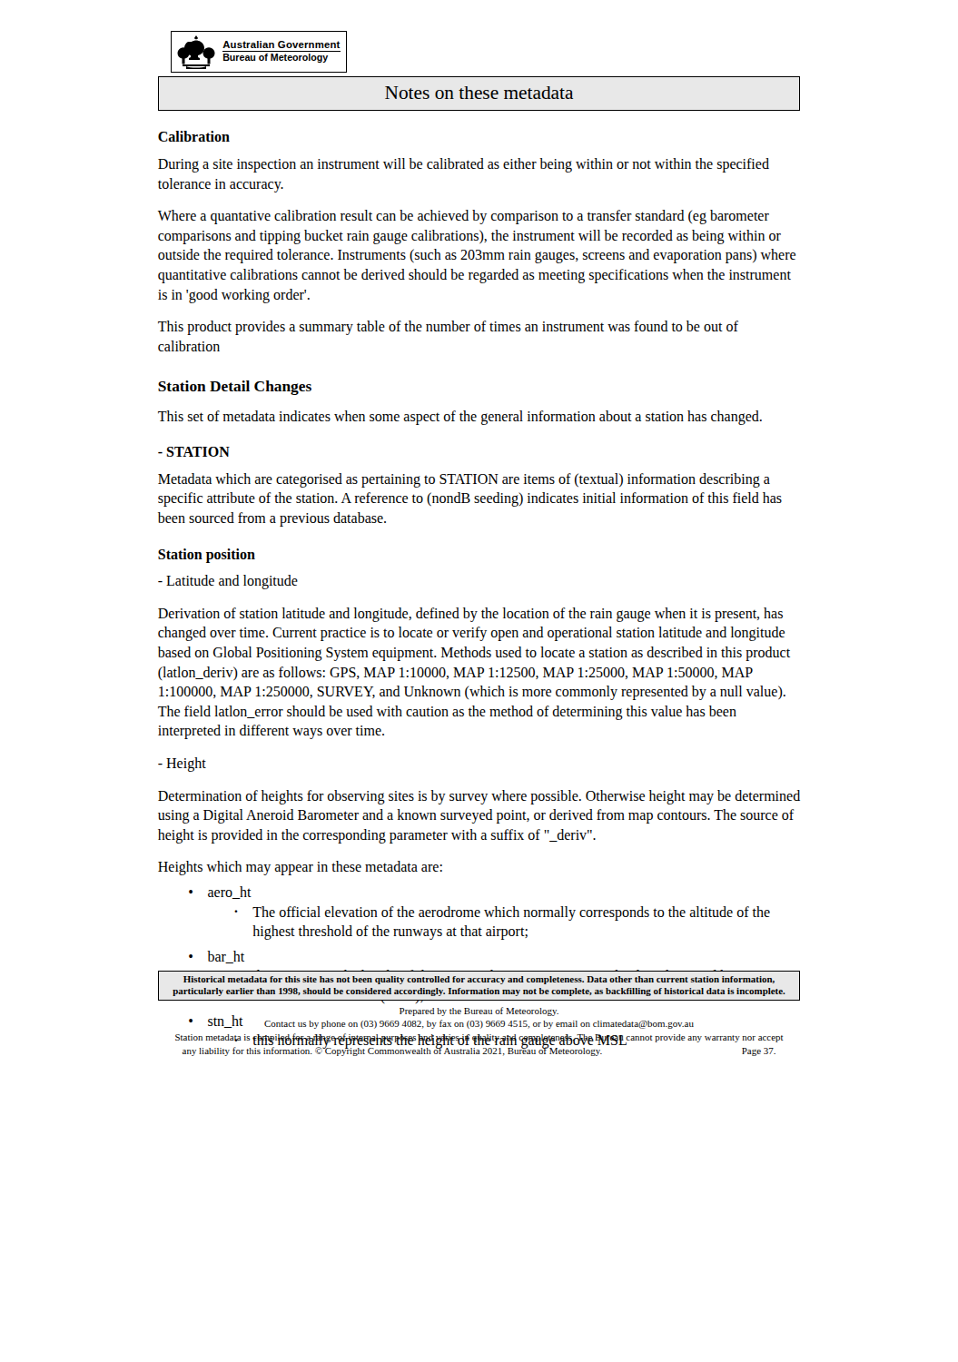Australian Government
Bureau of Meteorology
Notes on these metadata
Calibration
During a site inspection an instrument will be calibrated as either being within or not within the specified tolerance in accuracy.
Where a quantative calibration result can be achieved by comparison to a transfer standard (eg barometer comparisons and tipping bucket rain gauge calibrations), the instrument will be recorded as being within or outside the required tolerance. Instruments (such as 203mm rain gauges, screens and evaporation pans) where quantitative calibrations cannot be derived should be regarded as meeting specifications when the instrument is in 'good working order'.
This product provides a summary table of the number of times an instrument was found to be out of calibration
Station Detail Changes
This set of metadata indicates when some aspect of the general information about a station has changed.
- STATION
Metadata which are categorised as pertaining to STATION are items of (textual) information describing a specific attribute of the station. A reference to (nondB seeding) indicates initial information of this field has been sourced from a previous database.
Station position
- Latitude and longitude
Derivation of station latitude and longitude, defined by the location of the rain gauge when it is present, has changed over time. Current practice is to locate or verify open and operational station latitude and longitude based on Global Positioning System equipment. Methods used to locate a station as described in this product (latlon_deriv) are as follows: GPS, MAP 1:10000, MAP 1:12500, MAP 1:25000, MAP 1:50000, MAP 1:100000, MAP 1:250000, SURVEY, and Unknown (which is more commonly represented by a null value). The field latlon_error should be used with caution as the method of determining this value has been interpreted in different ways over time.
- Height
Determination of heights for observing sites is by survey where possible. Otherwise height may be determined using a Digital Aneroid Barometer and a known surveyed point, or derived from map contours. The source of height is provided in the corresponding parameter with a suffix of "_deriv".
Heights which may appear in these metadata are:
aero_ht
The official elevation of the aerodrome which normally corresponds to the altitude of the highest threshold of the runways at that airport;
bar_ht
this represents the height of the mercury barometer cistern or the digital aneroid barometer above mean sea level (MSL);
stn_ht
this normally represents the height of the rain gauge above MSL
Historical metadata for this site has not been quality controlled for accuracy and completeness. Data other than current station information,
particularly earlier than 1998, should be considered accordingly. Information may not be complete, as backfilling of historical data is incomplete.
Prepared by the Bureau of Meteorology.
Contact us by phone on (03) 9669 4082, by fax on (03) 9669 4515, or by email on climatedata@bom.gov.au
Station metadata is compiled for a range of internal purposes and varies in quality and completeness. The Bureau cannot provide any warranty nor accept
any liability for this information. © Copyright Commonwealth of Australia 2021, Bureau of Meteorology. Page 37.